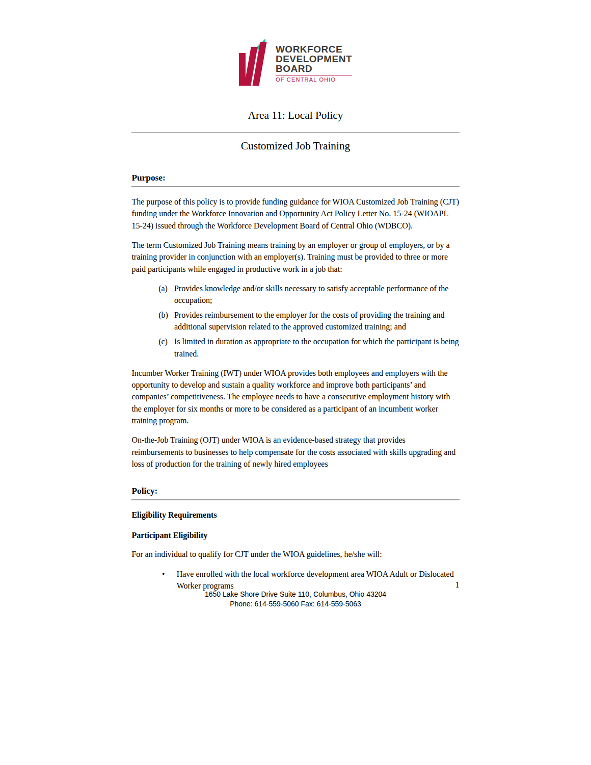WORKFORCE DEVELOPMENT BOARD OF CENTRAL OHIO
Area 11: Local Policy
Customized Job Training
Purpose:
The purpose of this policy is to provide funding guidance for WIOA Customized Job Training (CJT) funding under the Workforce Innovation and Opportunity Act Policy Letter No. 15-24 (WIOAPL 15-24) issued through the Workforce Development Board of Central Ohio (WDBCO).
The term Customized Job Training means training by an employer or group of employers, or by a training provider in conjunction with an employer(s). Training must be provided to three or more paid participants while engaged in productive work in a job that:
(a) Provides knowledge and/or skills necessary to satisfy acceptable performance of the occupation;
(b) Provides reimbursement to the employer for the costs of providing the training and additional supervision related to the approved customized training; and
(c) Is limited in duration as appropriate to the occupation for which the participant is being trained.
Incumber Worker Training (IWT) under WIOA provides both employees and employers with the opportunity to develop and sustain a quality workforce and improve both participants’ and companies’ competitiveness. The employee needs to have a consecutive employment history with the employer for six months or more to be considered as a participant of an incumbent worker training program.
On-the-Job Training (OJT) under WIOA is an evidence-based strategy that provides reimbursements to businesses to help compensate for the costs associated with skills upgrading and loss of production for the training of newly hired employees
Policy:
Eligibility Requirements
Participant Eligibility
For an individual to qualify for CJT under the WIOA guidelines, he/she will:
Have enrolled with the local workforce development area WIOA Adult or Dislocated Worker programs
1
1650 Lake Shore Drive Suite 110, Columbus, Ohio 43204
Phone: 614-559-5060 Fax: 614-559-5063